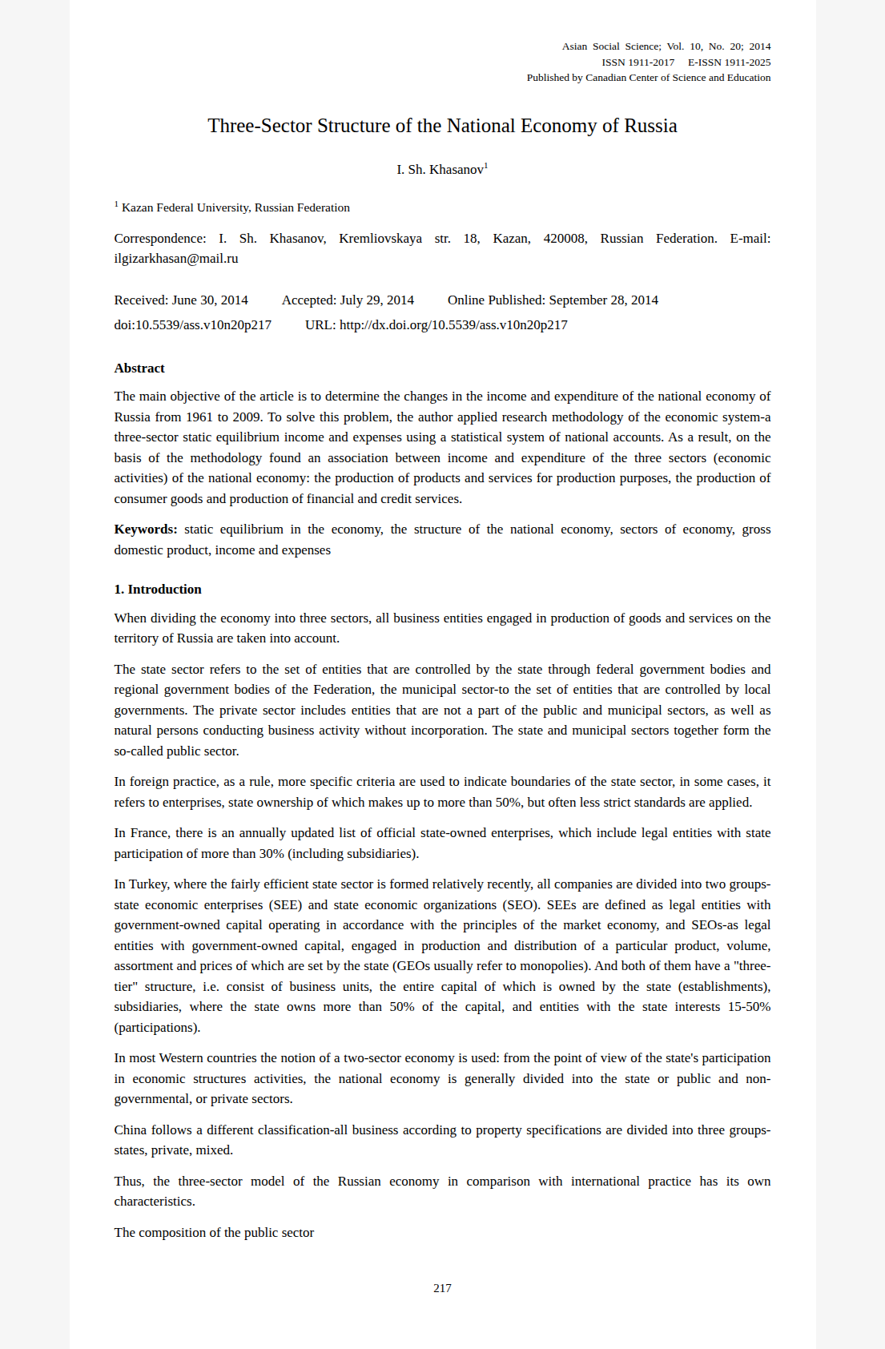Asian Social Science; Vol. 10, No. 20; 2014
ISSN 1911-2017 E-ISSN 1911-2025
Published by Canadian Center of Science and Education
Three-Sector Structure of the National Economy of Russia
I. Sh. Khasanov1
1 Kazan Federal University, Russian Federation
Correspondence: I. Sh. Khasanov, Kremliovskaya str. 18, Kazan, 420008, Russian Federation. E-mail: ilgizarkhasan@mail.ru
Received: June 30, 2014 Accepted: July 29, 2014 Online Published: September 28, 2014
doi:10.5539/ass.v10n20p217 URL: http://dx.doi.org/10.5539/ass.v10n20p217
Abstract
The main objective of the article is to determine the changes in the income and expenditure of the national economy of Russia from 1961 to 2009. To solve this problem, the author applied research methodology of the economic system-a three-sector static equilibrium income and expenses using a statistical system of national accounts. As a result, on the basis of the methodology found an association between income and expenditure of the three sectors (economic activities) of the national economy: the production of products and services for production purposes, the production of consumer goods and production of financial and credit services.
Keywords: static equilibrium in the economy, the structure of the national economy, sectors of economy, gross domestic product, income and expenses
1. Introduction
When dividing the economy into three sectors, all business entities engaged in production of goods and services on the territory of Russia are taken into account.
The state sector refers to the set of entities that are controlled by the state through federal government bodies and regional government bodies of the Federation, the municipal sector-to the set of entities that are controlled by local governments. The private sector includes entities that are not a part of the public and municipal sectors, as well as natural persons conducting business activity without incorporation. The state and municipal sectors together form the so-called public sector.
In foreign practice, as a rule, more specific criteria are used to indicate boundaries of the state sector, in some cases, it refers to enterprises, state ownership of which makes up to more than 50%, but often less strict standards are applied.
In France, there is an annually updated list of official state-owned enterprises, which include legal entities with state participation of more than 30% (including subsidiaries).
In Turkey, where the fairly efficient state sector is formed relatively recently, all companies are divided into two groups-state economic enterprises (SEE) and state economic organizations (SEO). SEEs are defined as legal entities with government-owned capital operating in accordance with the principles of the market economy, and SEOs-as legal entities with government-owned capital, engaged in production and distribution of a particular product, volume, assortment and prices of which are set by the state (GEOs usually refer to monopolies). And both of them have a "three-tier" structure, i.e. consist of business units, the entire capital of which is owned by the state (establishments), subsidiaries, where the state owns more than 50% of the capital, and entities with the state interests 15-50% (participations).
In most Western countries the notion of a two-sector economy is used: from the point of view of the state's participation in economic structures activities, the national economy is generally divided into the state or public and non-governmental, or private sectors.
China follows a different classification-all business according to property specifications are divided into three groups-states, private, mixed.
Thus, the three-sector model of the Russian economy in comparison with international practice has its own characteristics.
The composition of the public sector
217